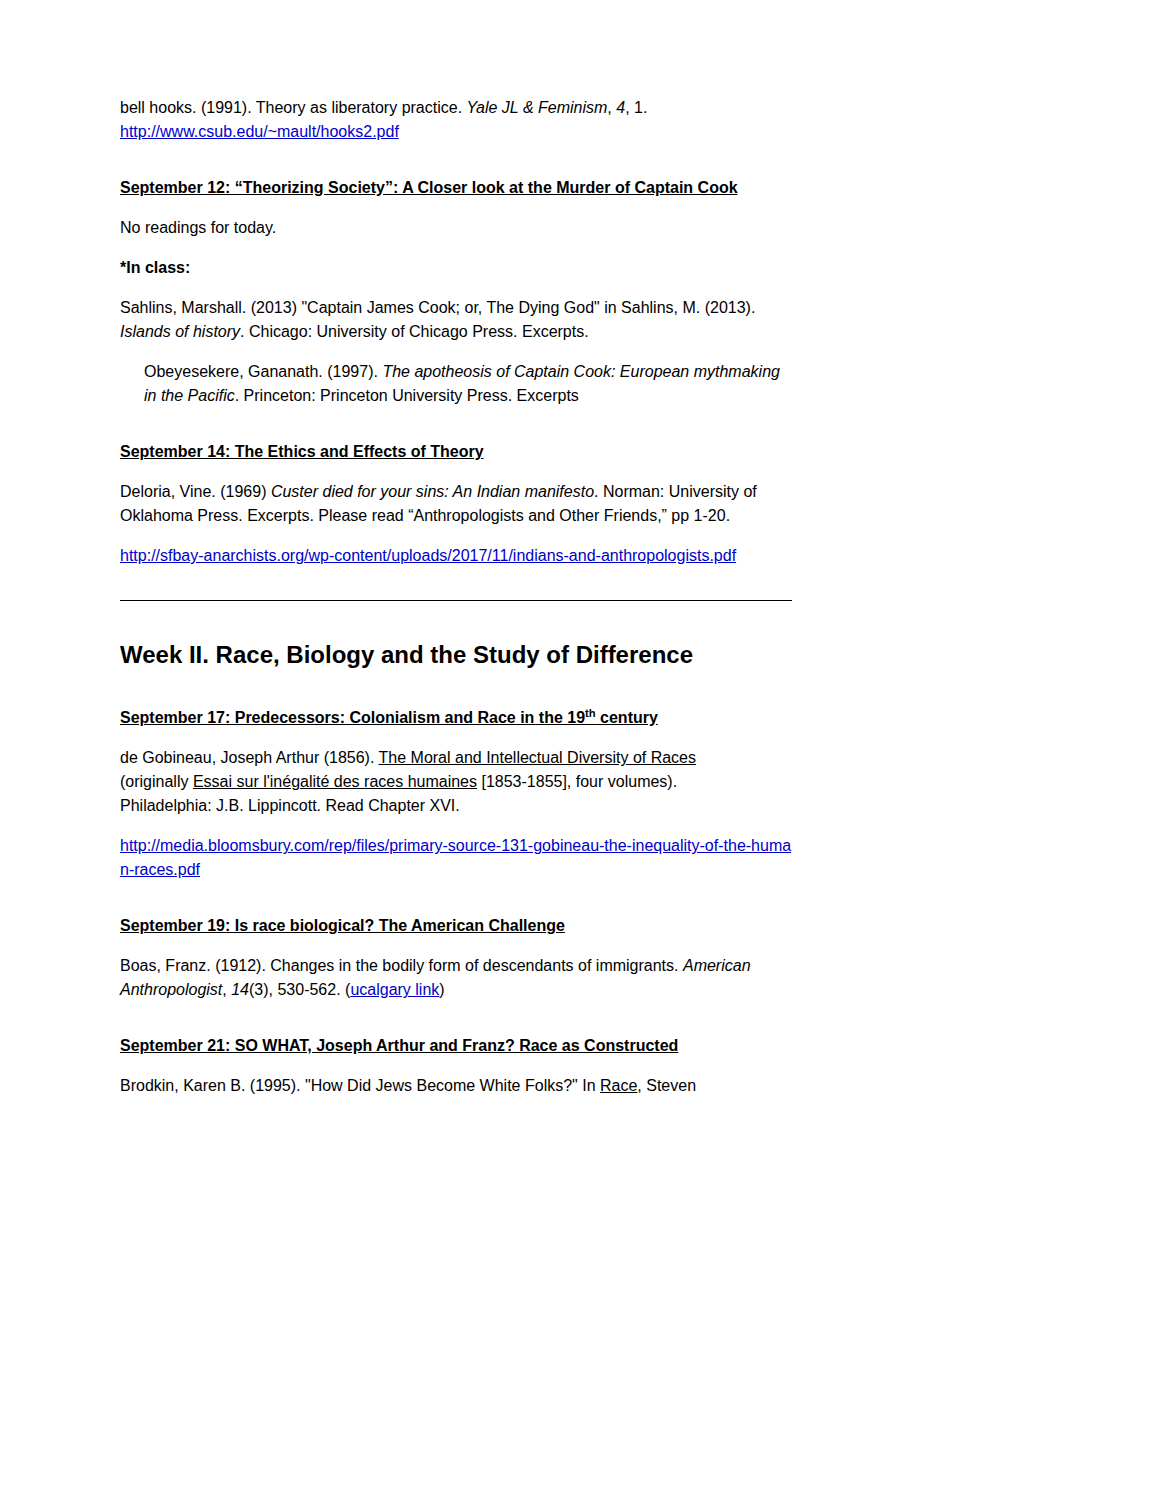bell hooks. (1991). Theory as liberatory practice. Yale JL & Feminism, 4, 1.
http://www.csub.edu/~mault/hooks2.pdf
September 12: “Theorizing Society”: A Closer look at the Murder of Captain Cook
No readings for today.
*In class:
Sahlins, Marshall. (2013) "Captain James Cook; or, The Dying God" in Sahlins, M. (2013). Islands of history. Chicago: University of Chicago Press. Excerpts.
Obeyesekere, Gananath. (1997). The apotheosis of Captain Cook: European mythmaking in the Pacific. Princeton: Princeton University Press. Excerpts
September 14: The Ethics and Effects of Theory
Deloria, Vine. (1969) Custer died for your sins: An Indian manifesto. Norman: University of Oklahoma Press. Excerpts. Please read “Anthropologists and Other Friends,” pp 1-20.
http://sfbay-anarchists.org/wp-content/uploads/2017/11/indians-and-anthropologists.pdf
Week II. Race, Biology and the Study of Difference
September 17: Predecessors: Colonialism and Race in the 19th century
de Gobineau, Joseph Arthur (1856). The Moral and Intellectual Diversity of Races
(originally Essai sur l'inégalité des races humaines [1853-1855], four volumes).
Philadelphia: J.B. Lippincott. Read Chapter XVI.
http://media.bloomsbury.com/rep/files/primary-source-131-gobineau-the-inequality-of-the-human-races.pdf
September 19: Is race biological? The American Challenge
Boas, Franz. (1912). Changes in the bodily form of descendants of immigrants. American Anthropologist, 14(3), 530-562. (ucalgary link)
September 21: SO WHAT, Joseph Arthur and Franz? Race as Constructed
Brodkin, Karen B. (1995). "How Did Jews Become White Folks?" In Race, Steven